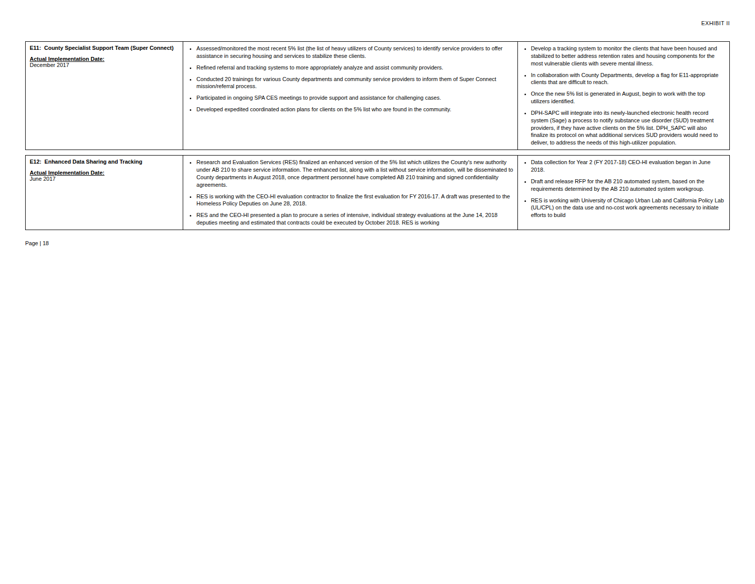EXHIBIT II
| E11: County Specialist Support Team (Super Connect) Actual Implementation Date: December 2017 | Assessed/monitored the most recent 5% list (the list of heavy utilizers of County services) to identify service providers to offer assistance in securing housing and services to stabilize these clients. Refined referral and tracking systems to more appropriately analyze and assist community providers. Conducted 20 trainings for various County departments and community service providers to inform them of Super Connect mission/referral process. Participated in ongoing SPA CES meetings to provide support and assistance for challenging cases. Developed expedited coordinated action plans for clients on the 5% list who are found in the community. | Develop a tracking system to monitor the clients that have been housed and stabilized to better address retention rates and housing components for the most vulnerable clients with severe mental illness. In collaboration with County Departments, develop a flag for E11-appropriate clients that are difficult to reach. Once the new 5% list is generated in August, begin to work with the top utilizers identified. DPH-SAPC will integrate into its newly-launched electronic health record system (Sage) a process to notify substance use disorder (SUD) treatment providers, if they have active clients on the 5% list. DPH_SAPC will also finalize its protocol on what additional services SUD providers would need to deliver, to address the needs of this high-utilizer population. |
| E12: Enhanced Data Sharing and Tracking Actual Implementation Date: June 2017 | Research and Evaluation Services (RES) finalized an enhanced version of the 5% list which utilizes the County's new authority under AB 210 to share service information. The enhanced list, along with a list without service information, will be disseminated to County departments in August 2018, once department personnel have completed AB 210 training and signed confidentiality agreements. RES is working with the CEO-HI evaluation contractor to finalize the first evaluation for FY 2016-17. A draft was presented to the Homeless Policy Deputies on June 28, 2018. RES and the CEO-HI presented a plan to procure a series of intensive, individual strategy evaluations at the June 14, 2018 deputies meeting and estimated that contracts could be executed by October 2018. RES is working | Data collection for Year 2 (FY 2017-18) CEO-HI evaluation began in June 2018. Draft and release RFP for the AB 210 automated system, based on the requirements determined by the AB 210 automated system workgroup. RES is working with University of Chicago Urban Lab and California Policy Lab (UL/CPL) on the data use and no-cost work agreements necessary to initiate efforts to build |
Page | 18